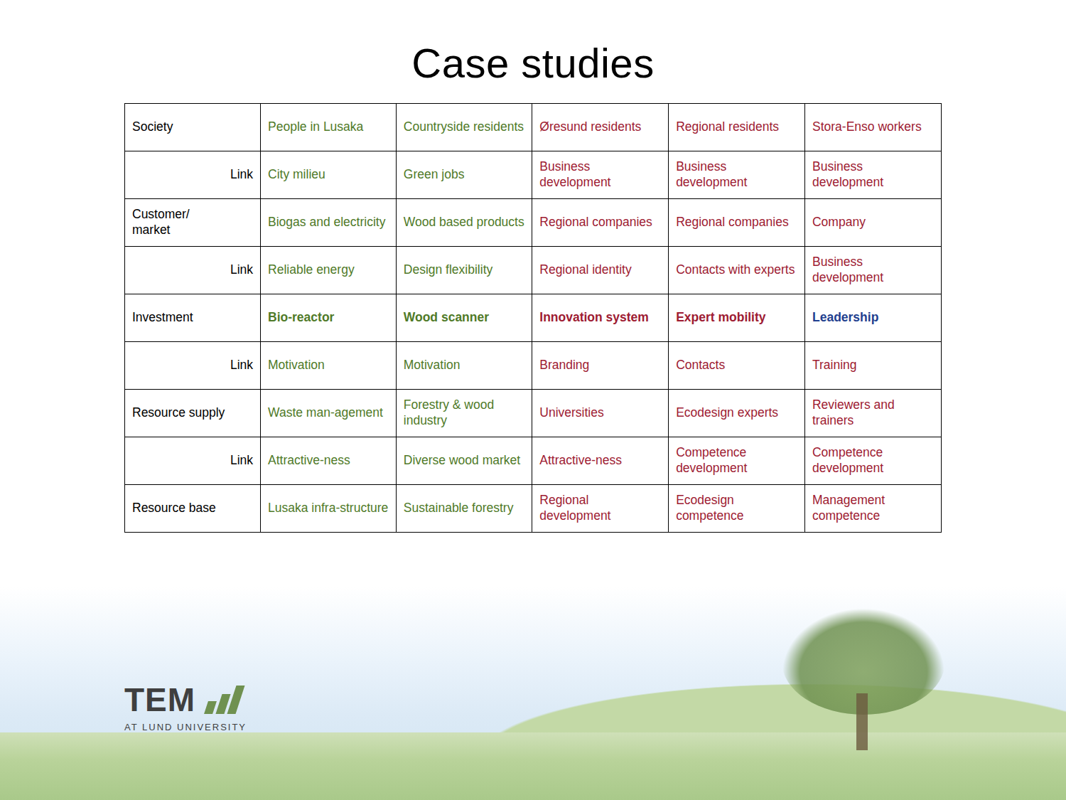Case studies
| Society | People in Lusaka | Countryside residents | Øresund residents | Regional residents | Stora-Enso workers |
| Link | City milieu | Green jobs | Business development | Business development | Business development |
| Customer/ market | Biogas and electricity | Wood based products | Regional companies | Regional companies | Company |
| Link | Reliable energy | Design flexibility | Regional identity | Contacts with experts | Business development |
| Investment | Bio-reactor | Wood scanner | Innovation system | Expert mobility | Leadership |
| Link | Motivation | Motivation | Branding | Contacts | Training |
| Resource supply | Waste man-agement | Forestry & wood industry | Universities | Ecodesign experts | Reviewers and trainers |
| Link | Attractive-ness | Diverse wood market | Attractive-ness | Competence development | Competence development |
| Resource base | Lusaka infra-structure | Sustainable forestry | Regional development | Ecodesign competence | Management competence |
TEM
AT LUND UNIVERSITY